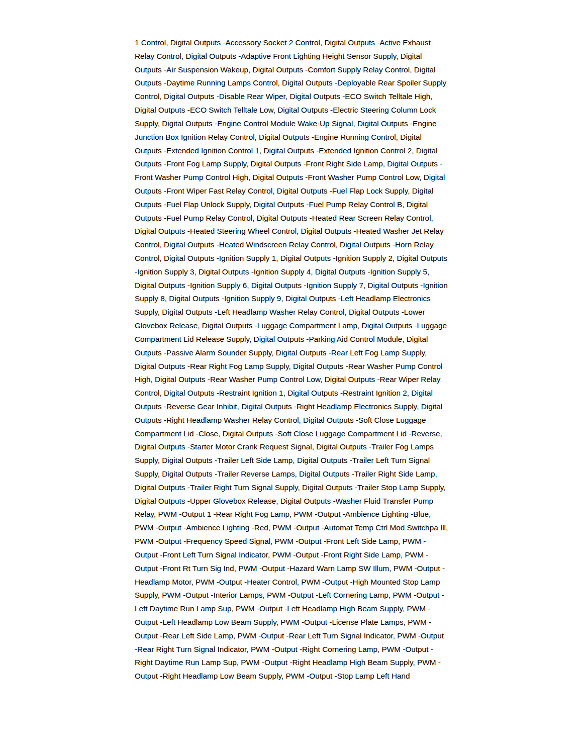1 Control, Digital Outputs -Accessory Socket 2 Control, Digital Outputs -Active Exhaust Relay Control, Digital Outputs -Adaptive Front Lighting Height Sensor Supply, Digital Outputs -Air Suspension Wakeup, Digital Outputs -Comfort Supply Relay Control, Digital Outputs -Daytime Running Lamps Control, Digital Outputs -Deployable Rear Spoiler Supply Control, Digital Outputs -Disable Rear Wiper, Digital Outputs -ECO Switch Telltale High, Digital Outputs -ECO Switch Telltale Low, Digital Outputs -Electric Steering Column Lock Supply, Digital Outputs -Engine Control Module Wake-Up Signal, Digital Outputs -Engine Junction Box Ignition Relay Control, Digital Outputs -Engine Running Control, Digital Outputs -Extended Ignition Control 1, Digital Outputs -Extended Ignition Control 2, Digital Outputs -Front Fog Lamp Supply, Digital Outputs -Front Right Side Lamp, Digital Outputs -Front Washer Pump Control High, Digital Outputs -Front Washer Pump Control Low, Digital Outputs -Front Wiper Fast Relay Control, Digital Outputs -Fuel Flap Lock Supply, Digital Outputs -Fuel Flap Unlock Supply, Digital Outputs -Fuel Pump Relay Control B, Digital Outputs -Fuel Pump Relay Control, Digital Outputs -Heated Rear Screen Relay Control, Digital Outputs -Heated Steering Wheel Control, Digital Outputs -Heated Washer Jet Relay Control, Digital Outputs -Heated Windscreen Relay Control, Digital Outputs -Horn Relay Control, Digital Outputs -Ignition Supply 1, Digital Outputs -Ignition Supply 2, Digital Outputs -Ignition Supply 3, Digital Outputs -Ignition Supply 4, Digital Outputs -Ignition Supply 5, Digital Outputs -Ignition Supply 6, Digital Outputs -Ignition Supply 7, Digital Outputs -Ignition Supply 8, Digital Outputs -Ignition Supply 9, Digital Outputs -Left Headlamp Electronics Supply, Digital Outputs -Left Headlamp Washer Relay Control, Digital Outputs -Lower Glovebox Release, Digital Outputs -Luggage Compartment Lamp, Digital Outputs -Luggage Compartment Lid Release Supply, Digital Outputs -Parking Aid Control Module, Digital Outputs -Passive Alarm Sounder Supply, Digital Outputs -Rear Left Fog Lamp Supply, Digital Outputs -Rear Right Fog Lamp Supply, Digital Outputs -Rear Washer Pump Control High, Digital Outputs -Rear Washer Pump Control Low, Digital Outputs -Rear Wiper Relay Control, Digital Outputs -Restraint Ignition 1, Digital Outputs -Restraint Ignition 2, Digital Outputs -Reverse Gear Inhibit, Digital Outputs -Right Headlamp Electronics Supply, Digital Outputs -Right Headlamp Washer Relay Control, Digital Outputs -Soft Close Luggage Compartment Lid -Close, Digital Outputs -Soft Close Luggage Compartment Lid -Reverse, Digital Outputs -Starter Motor Crank Request Signal, Digital Outputs -Trailer Fog Lamps Supply, Digital Outputs -Trailer Left Side Lamp, Digital Outputs -Trailer Left Turn Signal Supply, Digital Outputs -Trailer Reverse Lamps, Digital Outputs -Trailer Right Side Lamp, Digital Outputs -Trailer Right Turn Signal Supply, Digital Outputs -Trailer Stop Lamp Supply, Digital Outputs -Upper Glovebox Release, Digital Outputs -Washer Fluid Transfer Pump Relay, PWM -Output 1 -Rear Right Fog Lamp, PWM -Output -Ambience Lighting -Blue, PWM -Output -Ambience Lighting -Red, PWM -Output -Automat Temp Ctrl Mod Switchpa Ill, PWM -Output -Frequency Speed Signal, PWM -Output -Front Left Side Lamp, PWM -Output -Front Left Turn Signal Indicator, PWM -Output -Front Right Side Lamp, PWM -Output -Front Rt Turn Sig Ind, PWM -Output -Hazard Warn Lamp SW Illum, PWM -Output -Headlamp Motor, PWM -Output -Heater Control, PWM -Output -High Mounted Stop Lamp Supply, PWM -Output -Interior Lamps, PWM -Output -Left Cornering Lamp, PWM -Output -Left Daytime Run Lamp Sup, PWM -Output -Left Headlamp High Beam Supply, PWM -Output -Left Headlamp Low Beam Supply, PWM -Output -License Plate Lamps, PWM -Output -Rear Left Side Lamp, PWM -Output -Rear Left Turn Signal Indicator, PWM -Output -Rear Right Turn Signal Indicator, PWM -Output -Right Cornering Lamp, PWM -Output -Right Daytime Run Lamp Sup, PWM -Output -Right Headlamp High Beam Supply, PWM -Output -Right Headlamp Low Beam Supply, PWM -Output -Stop Lamp Left Hand